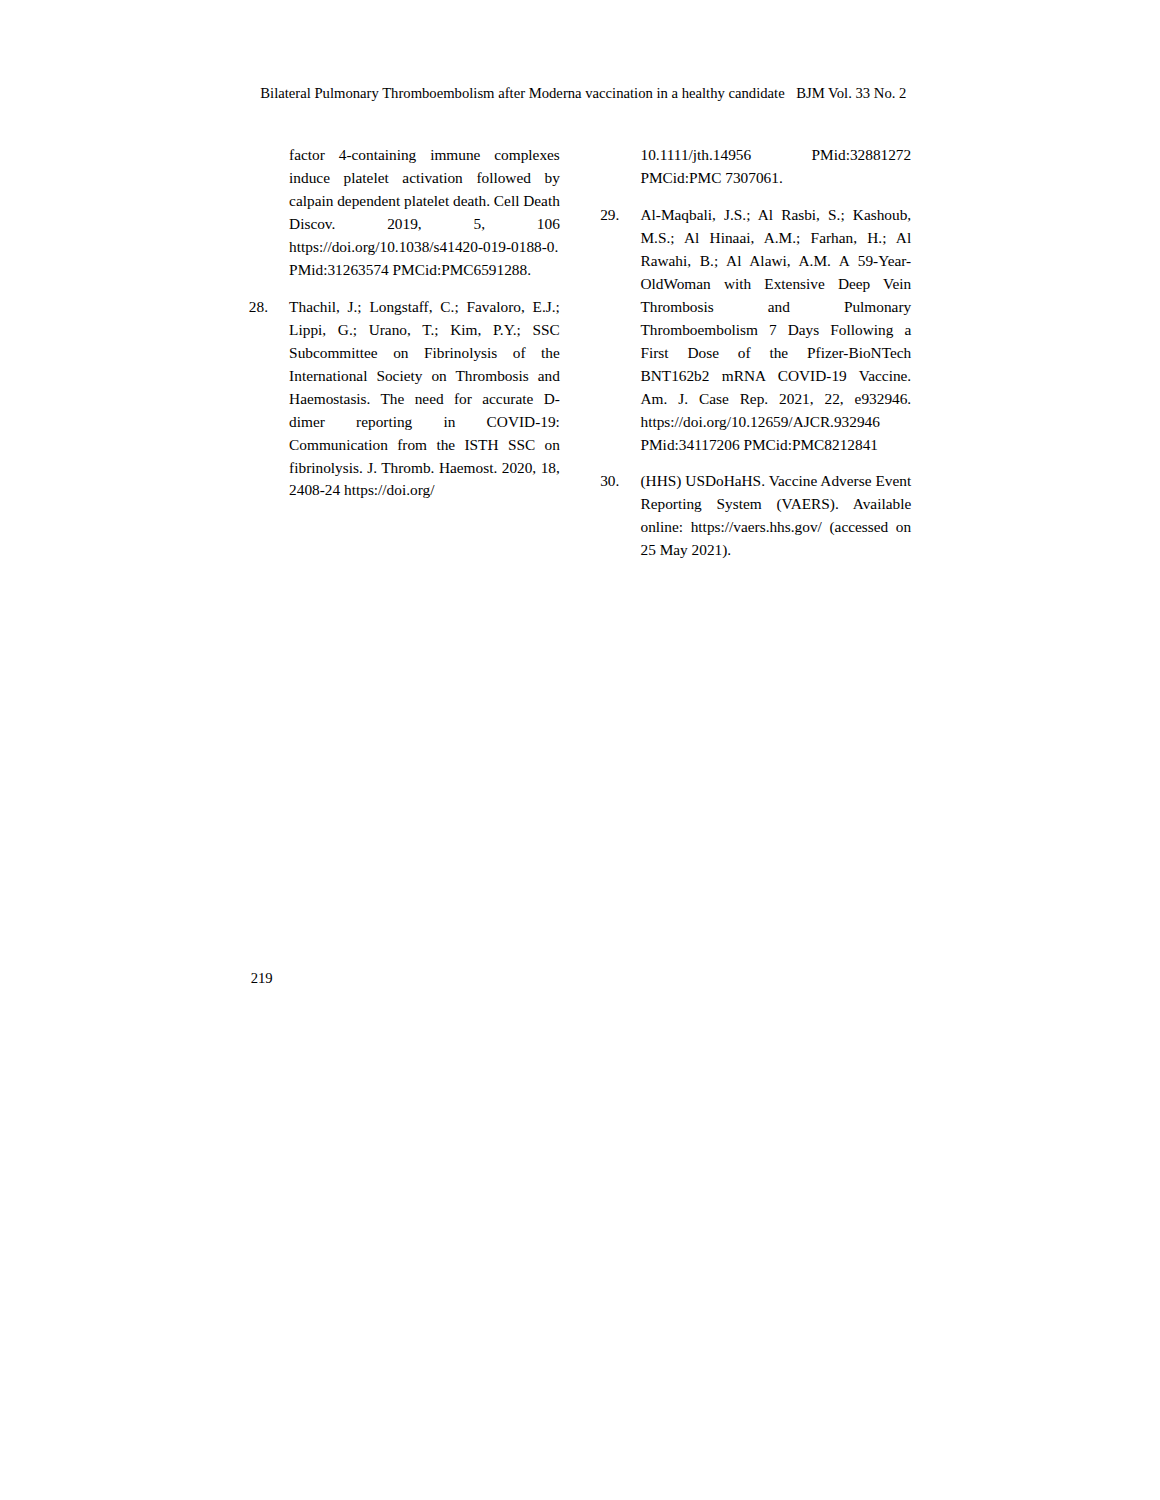Bilateral Pulmonary Thromboembolism after Moderna vaccination in a healthy candidate BJM Vol. 33 No. 2
factor 4-containing immune complexes induce platelet activation followed by calpain dependent platelet death. Cell Death Discov. 2019, 5, 106 https://doi.org/10.1038/s41420-019-0188-0. PMid:31263574 PMCid:PMC6591288.
28. Thachil, J.; Longstaff, C.; Favaloro, E.J.; Lippi, G.; Urano, T.; Kim, P.Y.; SSC Subcommittee on Fibrinolysis of the International Society on Thrombosis and Haemostasis. The need for accurate D-dimer reporting in COVID-19: Communication from the ISTH SSC on fibrinolysis. J. Thromb. Haemost. 2020, 18, 2408-24 https://doi.org/
10.1111/jth.14956 PMid:32881272 PMCid:PMC 7307061.
29. Al-Maqbali, J.S.; Al Rasbi, S.; Kashoub, M.S.; Al Hinaai, A.M.; Farhan, H.; Al Rawahi, B.; Al Alawi, A.M. A 59-Year-OldWoman with Extensive Deep Vein Thrombosis and Pulmonary Thromboembolism 7 Days Following a First Dose of the Pfizer-BioNTech BNT162b2 mRNA COVID-19 Vaccine. Am. J. Case Rep. 2021, 22, e932946. https://doi.org/10.12659/AJCR.932946 PMid:34117206 PMCid:PMC8212841
30.(HHS) USDoHaHS. Vaccine Adverse Event Reporting System (VAERS). Available online: https://vaers.hhs.gov/ (accessed on 25 May 2021).
219